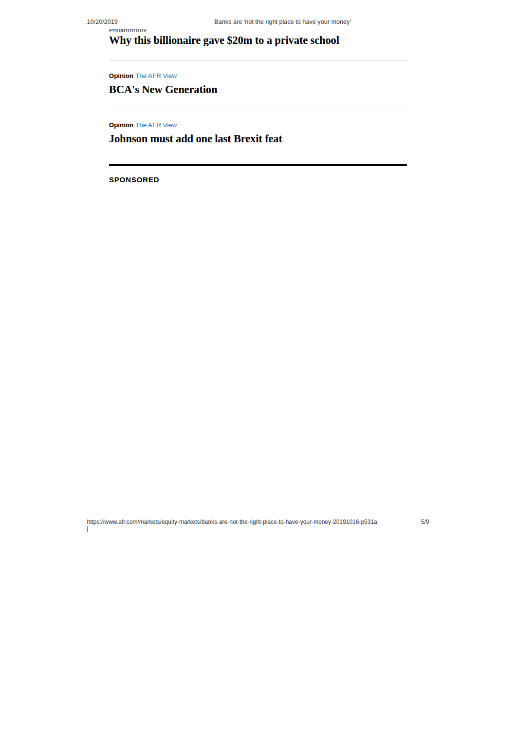10/20/2019 Banks are 'not the right place to have your money'
Philanthropy
Why this billionaire gave $20m to a private school
Opinion The AFR View
BCA's New Generation
Opinion The AFR View
Johnson must add one last Brexit feat
SPONSORED
https://www.afr.com/markets/equity-markets/banks-are-not-the-right-place-to-have-your-money-20191016-p531aj 5/9